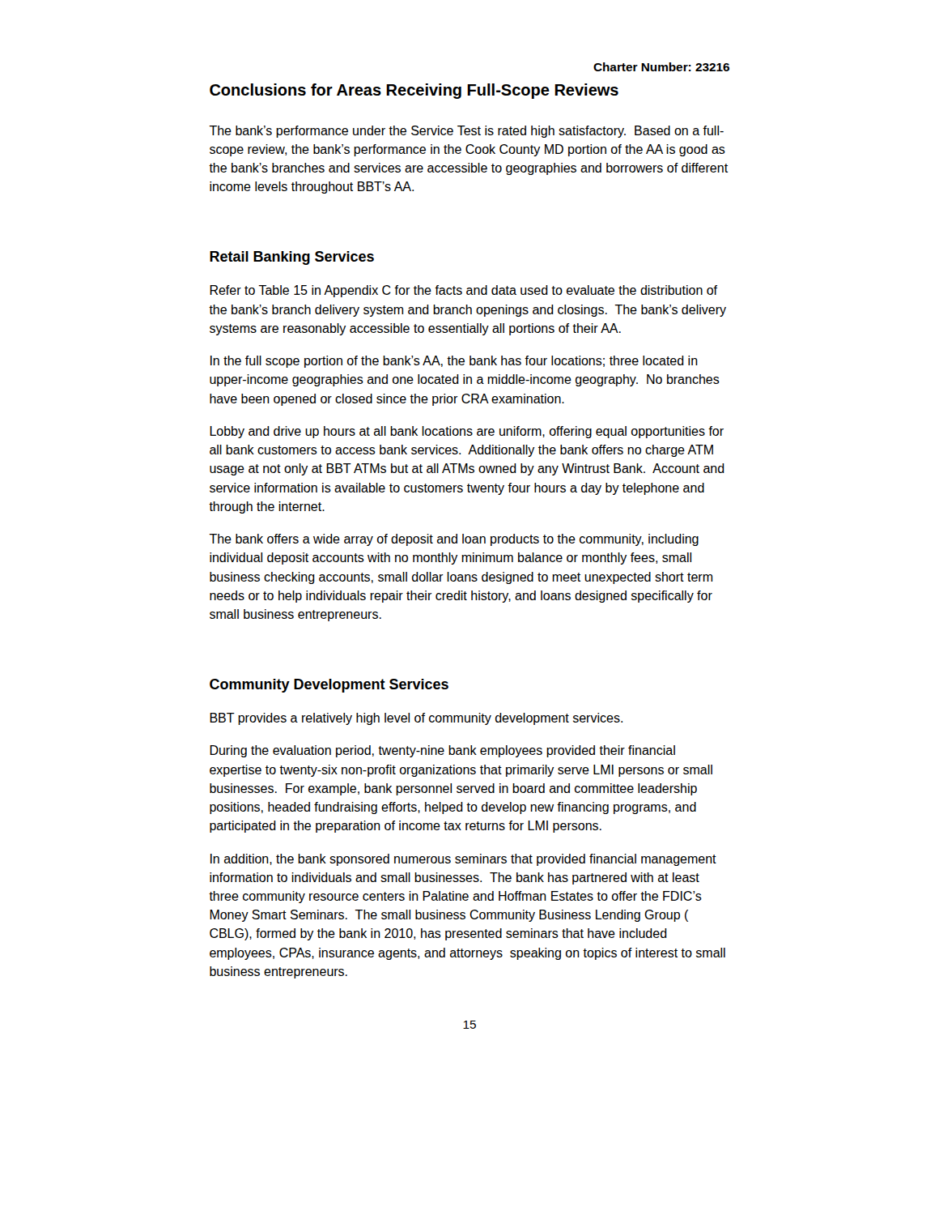Charter Number: 23216
Conclusions for Areas Receiving Full-Scope Reviews
The bank’s performance under the Service Test is rated high satisfactory. Based on a full-scope review, the bank’s performance in the Cook County MD portion of the AA is good as the bank’s branches and services are accessible to geographies and borrowers of different income levels throughout BBT’s AA.
Retail Banking Services
Refer to Table 15 in Appendix C for the facts and data used to evaluate the distribution of the bank’s branch delivery system and branch openings and closings. The bank’s delivery systems are reasonably accessible to essentially all portions of their AA.
In the full scope portion of the bank’s AA, the bank has four locations; three located in upper-income geographies and one located in a middle-income geography. No branches have been opened or closed since the prior CRA examination.
Lobby and drive up hours at all bank locations are uniform, offering equal opportunities for all bank customers to access bank services. Additionally the bank offers no charge ATM usage at not only at BBT ATMs but at all ATMs owned by any Wintrust Bank. Account and service information is available to customers twenty four hours a day by telephone and through the internet.
The bank offers a wide array of deposit and loan products to the community, including individual deposit accounts with no monthly minimum balance or monthly fees, small business checking accounts, small dollar loans designed to meet unexpected short term needs or to help individuals repair their credit history, and loans designed specifically for small business entrepreneurs.
Community Development Services
BBT provides a relatively high level of community development services.
During the evaluation period, twenty-nine bank employees provided their financial expertise to twenty-six non-profit organizations that primarily serve LMI persons or small businesses. For example, bank personnel served in board and committee leadership positions, headed fundraising efforts, helped to develop new financing programs, and participated in the preparation of income tax returns for LMI persons.
In addition, the bank sponsored numerous seminars that provided financial management information to individuals and small businesses. The bank has partnered with at least three community resource centers in Palatine and Hoffman Estates to offer the FDIC’s Money Smart Seminars. The small business Community Business Lending Group ( CBLG), formed by the bank in 2010, has presented seminars that have included employees, CPAs, insurance agents, and attorneys speaking on topics of interest to small business entrepreneurs.
15